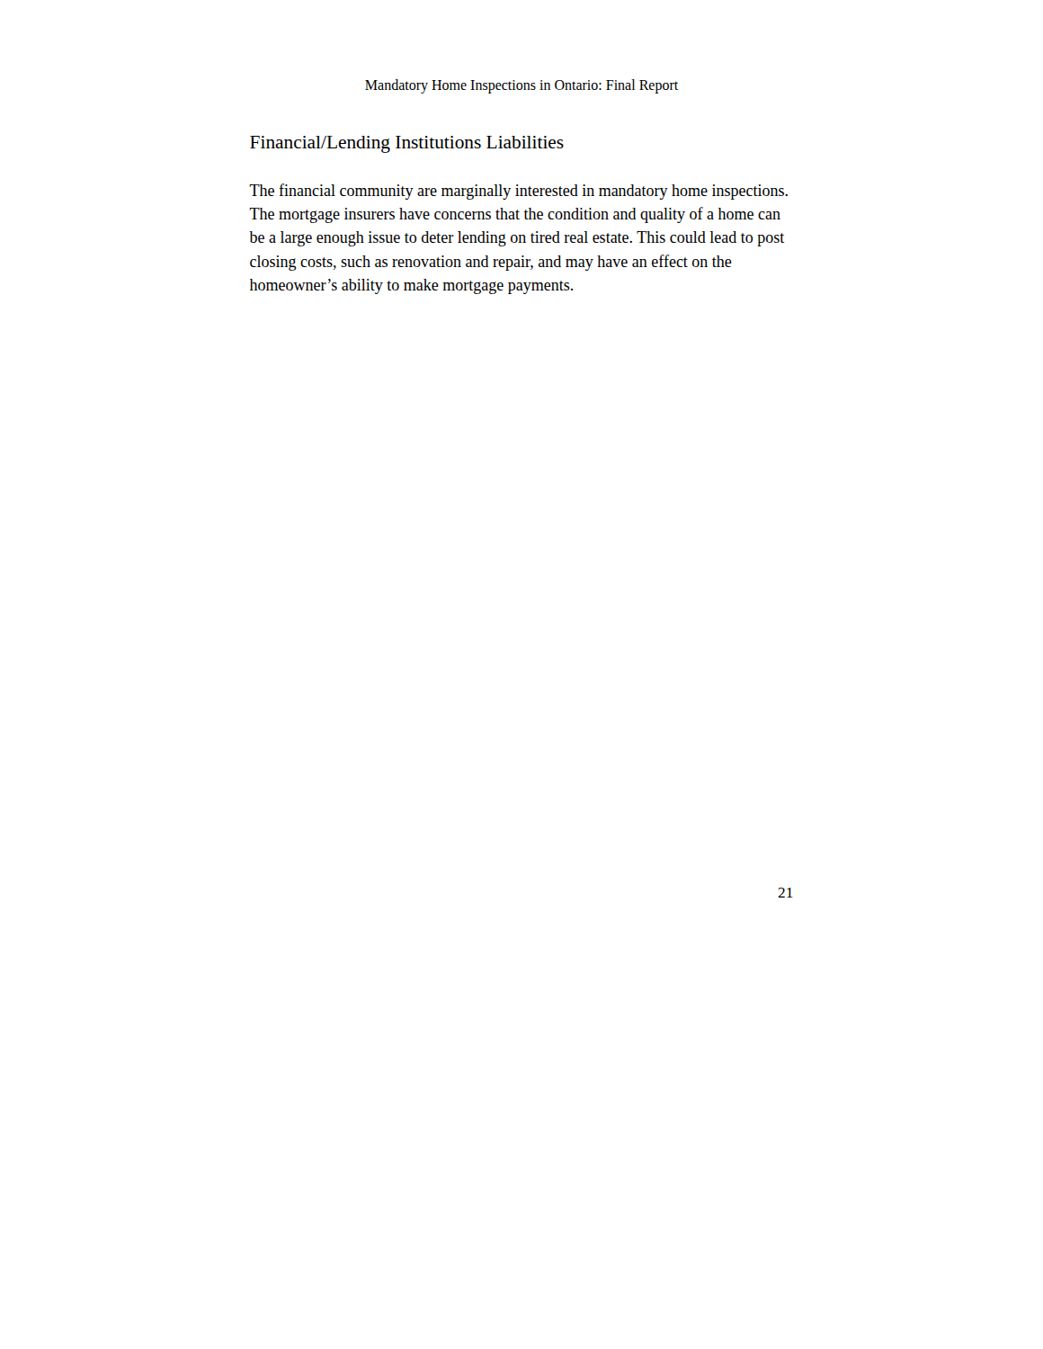Mandatory Home Inspections in Ontario: Final Report
Financial/Lending Institutions Liabilities
The financial community are marginally interested in mandatory home inspections. The mortgage insurers have concerns that the condition and quality of a home can be a large enough issue to deter lending on tired real estate. This could lead to post closing costs, such as renovation and repair, and may have an effect on the homeowner’s ability to make mortgage payments.
21